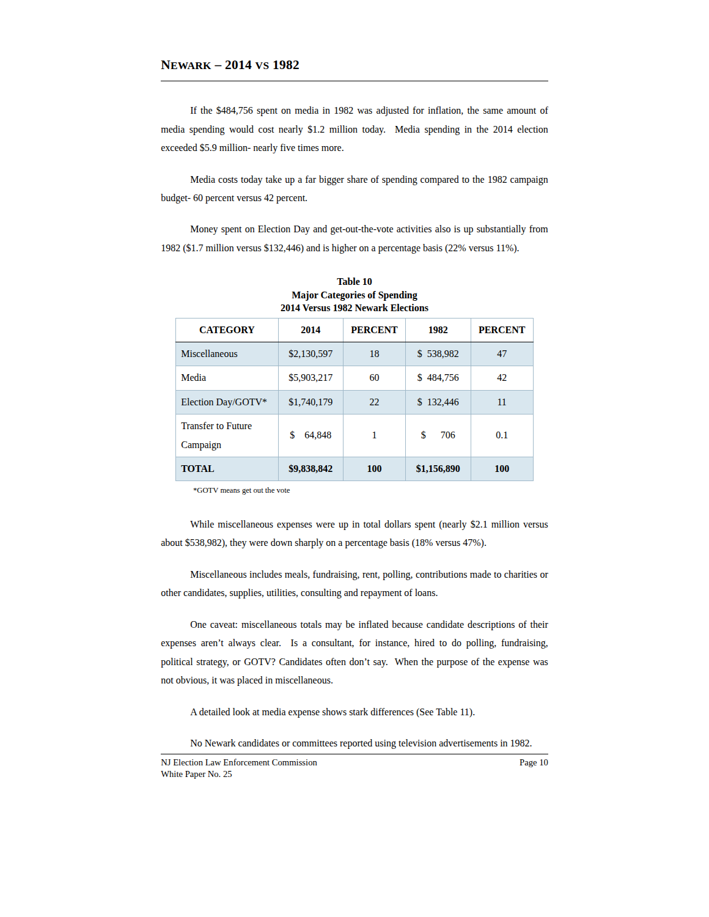NEWARK – 2014 VS 1982
If the $484,756 spent on media in 1982 was adjusted for inflation, the same amount of media spending would cost nearly $1.2 million today. Media spending in the 2014 election exceeded $5.9 million- nearly five times more.
Media costs today take up a far bigger share of spending compared to the 1982 campaign budget- 60 percent versus 42 percent.
Money spent on Election Day and get-out-the-vote activities also is up substantially from 1982 ($1.7 million versus $132,446) and is higher on a percentage basis (22% versus 11%).
Table 10
Major Categories of Spending
2014 Versus 1982 Newark Elections
| CATEGORY | 2014 | PERCENT | 1982 | PERCENT |
| --- | --- | --- | --- | --- |
| Miscellaneous | $2,130,597 | 18 | $ 538,982 | 47 |
| Media | $5,903,217 | 60 | $ 484,756 | 42 |
| Election Day/GOTV* | $1,740,179 | 22 | $ 132,446 | 11 |
| Transfer to Future Campaign | $ 64,848 | 1 | $ 706 | 0.1 |
| TOTAL | $9,838,842 | 100 | $1,156,890 | 100 |
*GOTV means get out the vote
While miscellaneous expenses were up in total dollars spent (nearly $2.1 million versus about $538,982), they were down sharply on a percentage basis (18% versus 47%).
Miscellaneous includes meals, fundraising, rent, polling, contributions made to charities or other candidates, supplies, utilities, consulting and repayment of loans.
One caveat: miscellaneous totals may be inflated because candidate descriptions of their expenses aren’t always clear. Is a consultant, for instance, hired to do polling, fundraising, political strategy, or GOTV? Candidates often don’t say. When the purpose of the expense was not obvious, it was placed in miscellaneous.
A detailed look at media expense shows stark differences (See Table 11).
No Newark candidates or committees reported using television advertisements in 1982.
NJ Election Law Enforcement Commission
White Paper No. 25
Page 10